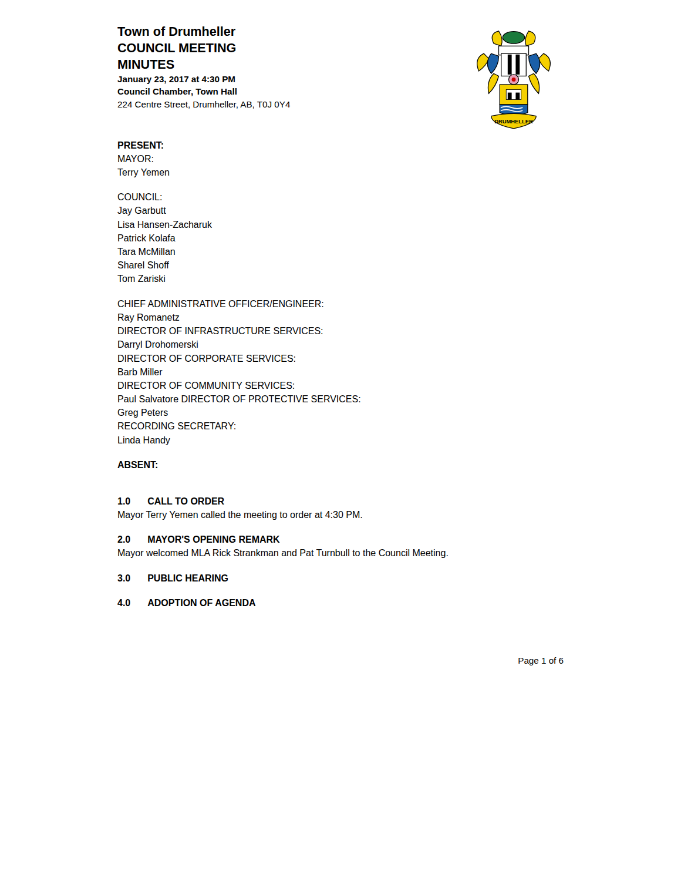Town of Drumheller
COUNCIL MEETING
MINUTES
January 23, 2017 at 4:30 PM
Council Chamber, Town Hall
224 Centre Street, Drumheller, AB, T0J 0Y4
PRESENT:
MAYOR:
Terry Yemen
COUNCIL:
Jay Garbutt
Lisa Hansen-Zacharuk
Patrick Kolafa
Tara McMillan
Sharel Shoff
Tom Zariski
CHIEF ADMINISTRATIVE OFFICER/ENGINEER:
Ray Romanetz
DIRECTOR OF INFRASTRUCTURE SERVICES:
Darryl Drohomerski
DIRECTOR OF CORPORATE SERVICES:
Barb Miller
DIRECTOR OF COMMUNITY SERVICES:
Paul Salvatore DIRECTOR OF PROTECTIVE SERVICES:
Greg Peters
RECORDING SECRETARY:
Linda Handy
ABSENT:
1.0 CALL TO ORDER
Mayor Terry Yemen called the meeting to order at 4:30 PM.
2.0 MAYOR'S OPENING REMARK
Mayor welcomed MLA Rick Strankman and Pat Turnbull to the Council Meeting.
3.0 PUBLIC HEARING
4.0 ADOPTION OF AGENDA
Page 1 of 6